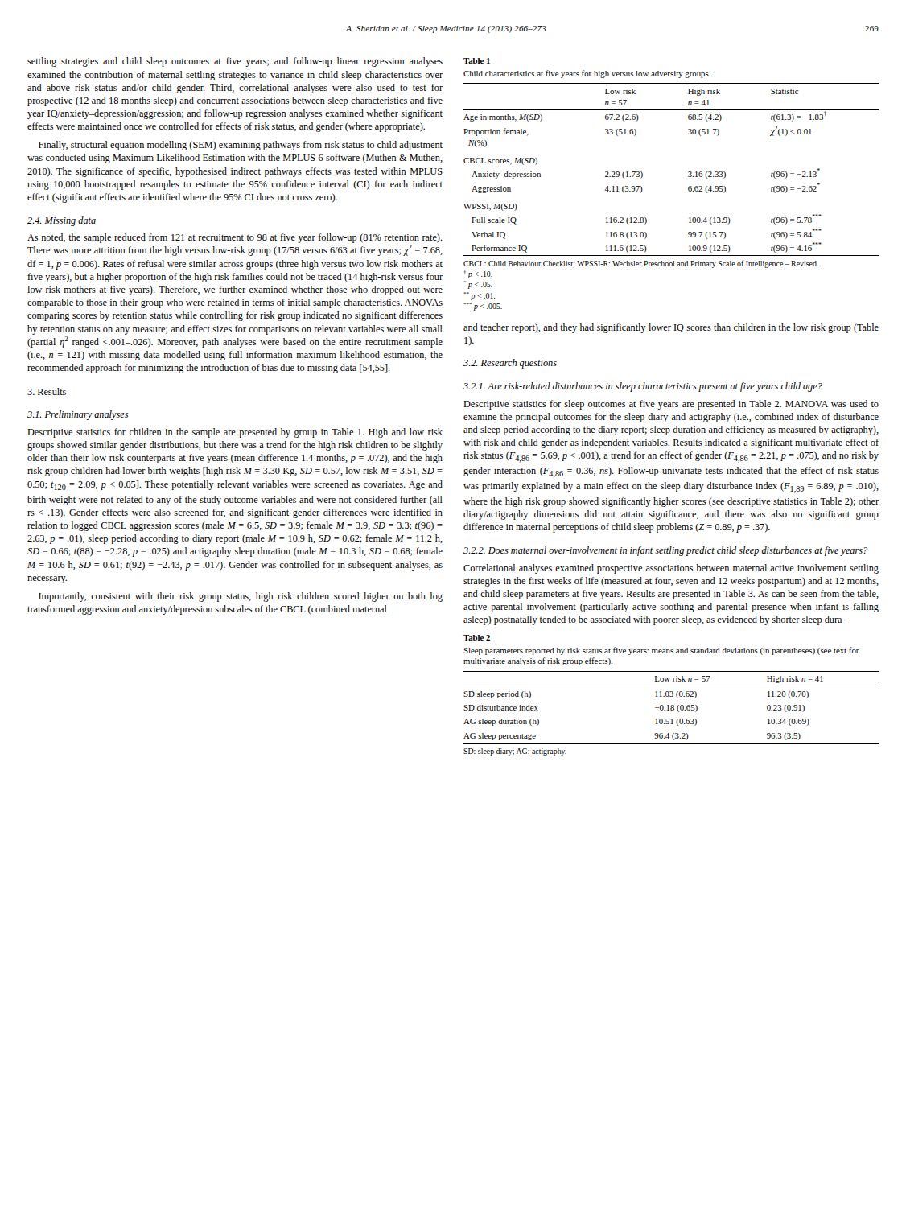269 A. Sheridan et al. / Sleep Medicine 14 (2013) 266–273
settling strategies and child sleep outcomes at five years; and follow-up linear regression analyses examined the contribution of maternal settling strategies to variance in child sleep characteristics over and above risk status and/or child gender. Third, correlational analyses were also used to test for prospective (12 and 18 months sleep) and concurrent associations between sleep characteristics and five year IQ/anxiety–depression/aggression; and follow-up regression analyses examined whether significant effects were maintained once we controlled for effects of risk status, and gender (where appropriate).
Finally, structural equation modelling (SEM) examining pathways from risk status to child adjustment was conducted using Maximum Likelihood Estimation with the MPLUS 6 software (Muthen & Muthen, 2010). The significance of specific, hypothesised indirect pathways effects was tested within MPLUS using 10,000 bootstrapped resamples to estimate the 95% confidence interval (CI) for each indirect effect (significant effects are identified where the 95% CI does not cross zero).
2.4. Missing data
As noted, the sample reduced from 121 at recruitment to 98 at five year follow-up (81% retention rate). There was more attrition from the high versus low-risk group (17/58 versus 6/63 at five years; χ2 = 7.68, df = 1, p = 0.006). Rates of refusal were similar across groups (three high versus two low risk mothers at five years), but a higher proportion of the high risk families could not be traced (14 high-risk versus four low-risk mothers at five years). Therefore, we further examined whether those who dropped out were comparable to those in their group who were retained in terms of initial sample characteristics. ANOVAs comparing scores by retention status while controlling for risk group indicated no significant differences by retention status on any measure; and effect sizes for comparisons on relevant variables were all small (partial η2 ranged <.001–.026). Moreover, path analyses were based on the entire recruitment sample (i.e., n = 121) with missing data modelled using full information maximum likelihood estimation, the recommended approach for minimizing the introduction of bias due to missing data [54,55].
3. Results
3.1. Preliminary analyses
Descriptive statistics for children in the sample are presented by group in Table 1. High and low risk groups showed similar gender distributions, but there was a trend for the high risk children to be slightly older than their low risk counterparts at five years (mean difference 1.4 months, p = .072), and the high risk group children had lower birth weights [high risk M = 3.30 Kg, SD = 0.57, low risk M = 3.51, SD = 0.50; t120 = 2.09, p < 0.05]. These potentially relevant variables were screened as covariates. Age and birth weight were not related to any of the study outcome variables and were not considered further (all rs < .13). Gender effects were also screened for, and significant gender differences were identified in relation to logged CBCL aggression scores (male M = 6.5, SD = 3.9; female M = 3.9, SD = 3.3; t(96) = 2.63, p = .01), sleep period according to diary report (male M = 10.9 h, SD = 0.62; female M = 11.2 h, SD = 0.66; t(88) = −2.28, p = .025) and actigraphy sleep duration (male M = 10.3 h, SD = 0.68; female M = 10.6 h, SD = 0.61; t(92) = −2.43, p = .017). Gender was controlled for in subsequent analyses, as necessary.
Importantly, consistent with their risk group status, high risk children scored higher on both log transformed aggression and anxiety/depression subscales of the CBCL (combined maternal
Table 1
Child characteristics at five years for high versus low adversity groups.
| | Low risk n = 57 | High risk n = 41 | Statistic |
| --- | --- | --- | --- |
| Age in months, M ( SD ) | 67.2 (2.6) | 68.5 (4.2) | t (61.3) = −1.83 † |
| Proportion female, N (%) | 33 (51.6) | 30 (51.7) | χ 2 (1) < 0.01 |
| CBCL scores, M ( SD ) |
| Anxiety–depression | 2.29 (1.73) | 3.16 (2.33) | t (96) = −2.13 * |
| Aggression | 4.11 (3.97) | 6.62 (4.95) | t (96) = −2.62 * |
| WPSSI, M ( SD ) |
| Full scale IQ | 116.2 (12.8) | 100.4 (13.9) | t (96) = 5.78 *** |
| Verbal IQ | 116.8 (13.0) | 99.7 (15.7) | t (96) = 5.84 *** |
| Performance IQ | 111.6 (12.5) | 100.9 (12.5) | t (96) = 4.16 *** |
CBCL: Child Behaviour Checklist; WPSSI-R: Wechsler Preschool and Primary Scale of Intelligence – Revised.
† p < .10.
* p < .05.
** p < .01.
*** p < .005.
and teacher report), and they had significantly lower IQ scores than children in the low risk group (Table 1).
3.2. Research questions
3.2.1. Are risk-related disturbances in sleep characteristics present at five years child age?
Descriptive statistics for sleep outcomes at five years are presented in Table 2. MANOVA was used to examine the principal outcomes for the sleep diary and actigraphy (i.e., combined index of disturbance and sleep period according to the diary report; sleep duration and efficiency as measured by actigraphy), with risk and child gender as independent variables. Results indicated a significant multivariate effect of risk status (F4,86 = 5.69, p < .001), a trend for an effect of gender (F4,86 = 2.21, p = .075), and no risk by gender interaction (F4,86 = 0.36, ns). Follow-up univariate tests indicated that the effect of risk status was primarily explained by a main effect on the sleep diary disturbance index (F1,89 = 6.89, p = .010), where the high risk group showed significantly higher scores (see descriptive statistics in Table 2); other diary/actigraphy dimensions did not attain significance, and there was also no significant group difference in maternal perceptions of child sleep problems (Z = 0.89, p = .37).
3.2.2. Does maternal over-involvement in infant settling predict child sleep disturbances at five years?
Correlational analyses examined prospective associations between maternal active involvement settling strategies in the first weeks of life (measured at four, seven and 12 weeks postpartum) and at 12 months, and child sleep parameters at five years. Results are presented in Table 3. As can be seen from the table, active parental involvement (particularly active soothing and parental presence when infant is falling asleep) postnatally tended to be associated with poorer sleep, as evidenced by shorter sleep dura-
Table 2
Sleep parameters reported by risk status at five years: means and standard deviations (in parentheses) (see text for multivariate analysis of risk group effects).
| | Low risk n = 57 | High risk n = 41 |
| --- | --- | --- |
| SD sleep period (h) | 11.03 (0.62) | 11.20 (0.70) |
| SD disturbance index | −0.18 (0.65) | 0.23 (0.91) |
| AG sleep duration (h) | 10.51 (0.63) | 10.34 (0.69) |
| AG sleep percentage | 96.4 (3.2) | 96.3 (3.5) |
SD: sleep diary; AG: actigraphy.